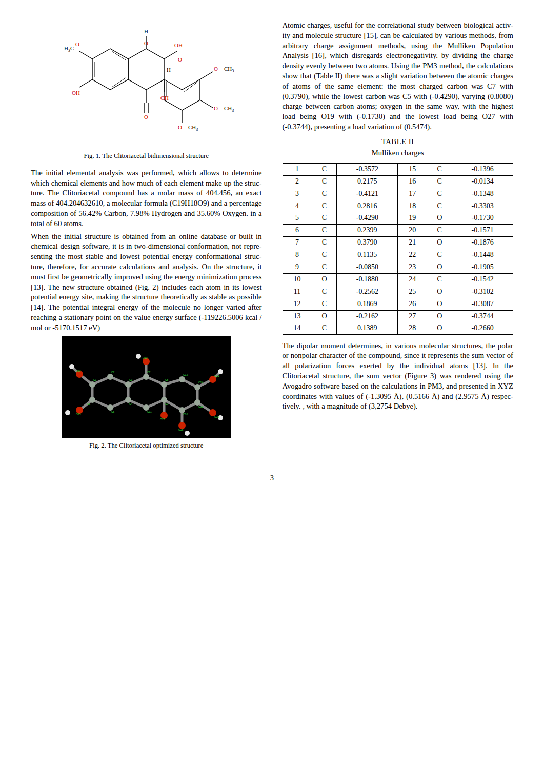H3C O OH H O OH O OH O O CH3 O CH3 O CH3 H
Fig. 1. The Clitoriacetal bidimensional structure
The initial elemental analysis was performed, which allows to determine which chemical elements and how much of each element make up the structure. The Clitoriacetal compound has a molar mass of 404.456, an exact mass of 404.204632610, a molecular formula (C19H18O9) and a percentage composition of 56.42% Carbon, 7.98% Hydrogen and 35.60% Oxygen. in a total of 60 atoms.
When the initial structure is obtained from an online database or built in chemical design software, it is in two-dimensional conformation, not representing the most stable and lowest potential energy conformational structure, therefore, for accurate calculations and analysis. On the structure, it must first be geometrically improved using the energy minimization process [13]. The new structure obtained (Fig. 2) includes each atom in its lowest potential energy site, making the structure theoretically as stable as possible [14]. The potential integral energy of the molecule no longer varied after reaching a stationary point on the value energy surface (-119226.5006 kcal / mol or -5170.1517 eV)
C1 C2 C3 C4 C5 C6 C7 C8 C9 C11 C12 C14 C15 C16 O10 O13 O19 O27 O21 O23 O25
Fig. 2. The Clitoriacetal optimized structure
Atomic charges, useful for the correlational study between biological activity and molecule structure [15], can be calculated by various methods, from arbitrary charge assignment methods, using the Mulliken Population Analysis [16], which disregards electronegativity. by dividing the charge density evenly between two atoms. Using the PM3 method, the calculations show that (Table II) there was a slight variation between the atomic charges of atoms of the same element: the most charged carbon was C7 with (0.3790), while the lowest carbon was C5 with (-0.4290), varying (0.8080) charge between carbon atoms; oxygen in the same way, with the highest load being O19 with (-0.1730) and the lowest load being O27 with (-0.3744), presenting a load variation of (0.5474).
TABLE II
Mulliken charges
| 1 | C | -0.3572 | 15 | C | -0.1396 |
| 2 | C | 0.2175 | 16 | C | -0.0134 |
| 3 | C | -0.4121 | 17 | C | -0.1348 |
| 4 | C | 0.2816 | 18 | C | -0.3303 |
| 5 | C | -0.4290 | 19 | O | -0.1730 |
| 6 | C | 0.2399 | 20 | C | -0.1571 |
| 7 | C | 0.3790 | 21 | O | -0.1876 |
| 8 | C | 0.1135 | 22 | C | -0.1448 |
| 9 | C | -0.0850 | 23 | O | -0.1905 |
| 10 | O | -0.1880 | 24 | C | -0.1542 |
| 11 | C | -0.2562 | 25 | O | -0.3102 |
| 12 | C | 0.1869 | 26 | O | -0.3087 |
| 13 | O | -0.2162 | 27 | O | -0.3744 |
| 14 | C | 0.1389 | 28 | O | -0.2660 |
The dipolar moment determines, in various molecular structures, the polar or nonpolar character of the compound, since it represents the sum vector of all polarization forces exerted by the individual atoms [13]. In the Clitoriacetal structure, the sum vector (Figure 3) was rendered using the Avogadro software based on the calculations in PM3, and presented in XYZ coordinates with values of (-1.3095 Å), (0.5166 Å) and (2.9575 Å) respectively. , with a magnitude of (3,2754 Debye).
3